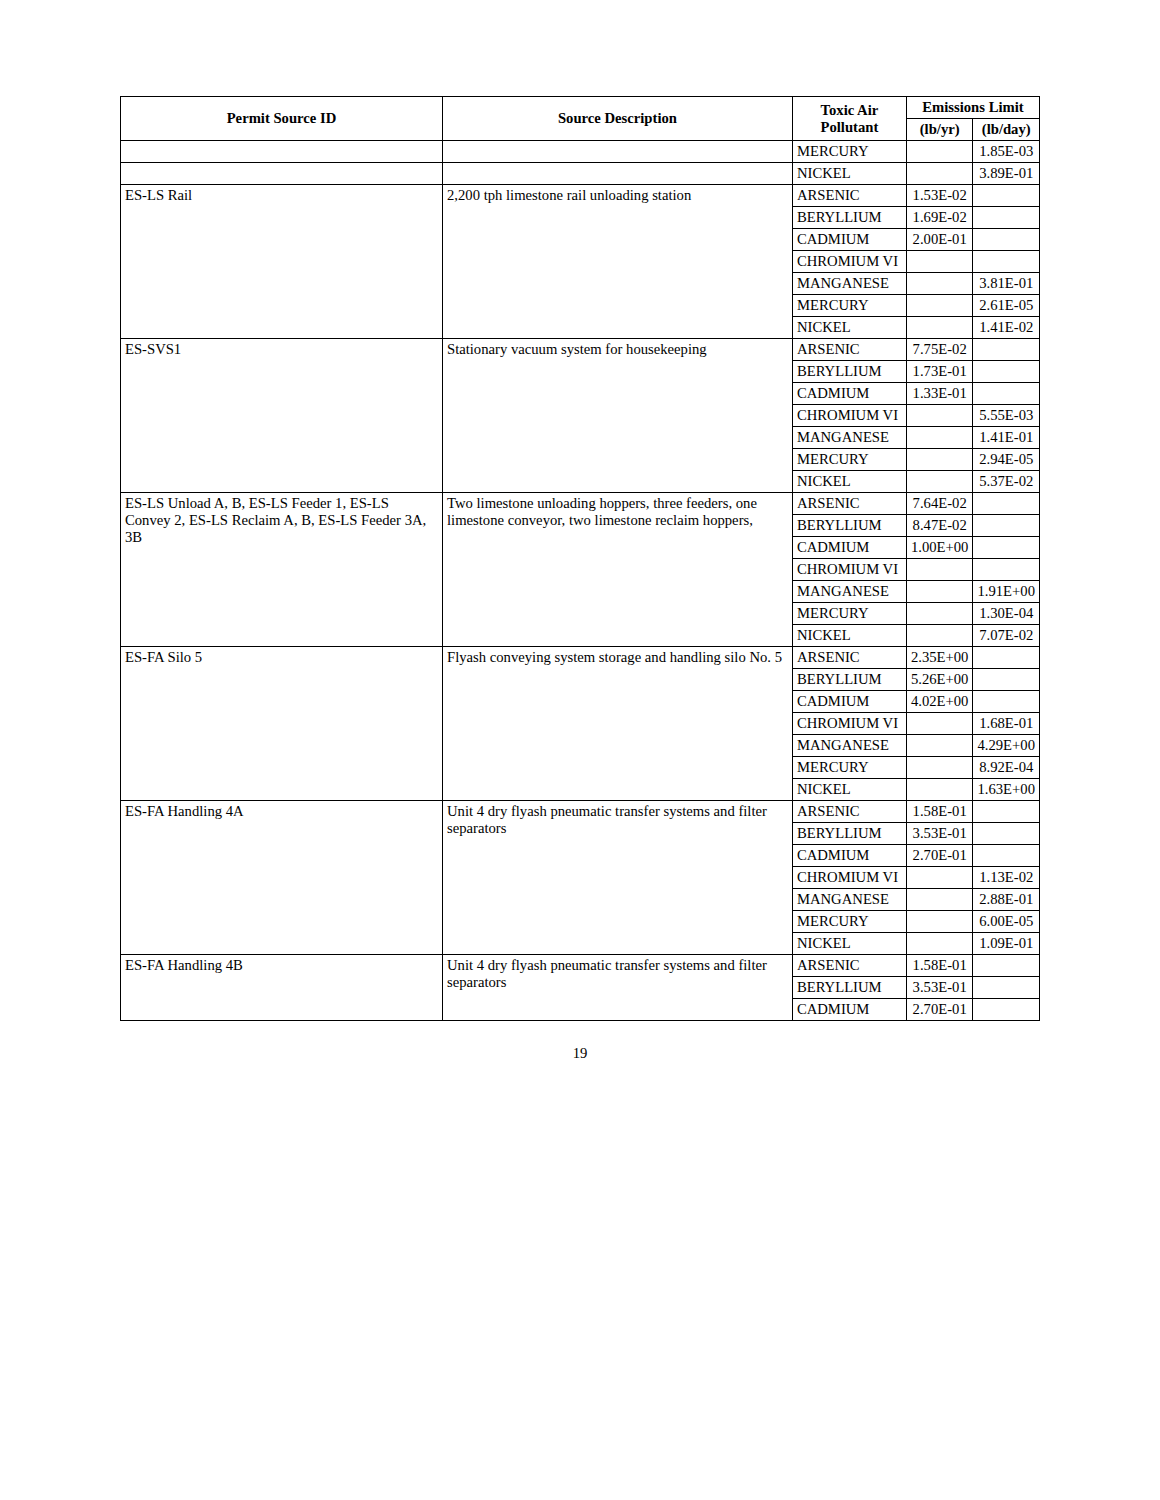| Permit Source ID | Source Description | Toxic Air Pollutant | Emissions Limit |
| --- | --- | --- | --- |
| (lb/yr) | (lb/day) |
| | | MERCURY | | 1.85E-03 |
| | | NICKEL | | 3.89E-01 |
| ES-LS Rail | 2,200 tph limestone rail unloading station | ARSENIC | 1.53E-02 | |
| BERYLLIUM | 1.69E-02 | |
| CADMIUM | 2.00E-01 | |
| CHROMIUM VI | | |
| MANGANESE | | 3.81E-01 |
| MERCURY | | 2.61E-05 |
| NICKEL | | 1.41E-02 |
| ES-SVS1 | Stationary vacuum system for housekeeping | ARSENIC | 7.75E-02 | |
| BERYLLIUM | 1.73E-01 | |
| CADMIUM | 1.33E-01 | |
| CHROMIUM VI | | 5.55E-03 |
| MANGANESE | | 1.41E-01 |
| MERCURY | | 2.94E-05 |
| NICKEL | | 5.37E-02 |
| ES-LS Unload A, B, ES-LS Feeder 1, ES-LS Convey 2, ES-LS Reclaim A, B, ES-LS Feeder 3A, 3B | Two limestone unloading hoppers, three feeders, one limestone conveyor, two limestone reclaim hoppers, | ARSENIC | 7.64E-02 | |
| BERYLLIUM | 8.47E-02 | |
| CADMIUM | 1.00E+00 | |
| CHROMIUM VI | | |
| MANGANESE | | 1.91E+00 |
| MERCURY | | 1.30E-04 |
| NICKEL | | 7.07E-02 |
| ES-FA Silo 5 | Flyash conveying system storage and handling silo No. 5 | ARSENIC | 2.35E+00 | |
| BERYLLIUM | 5.26E+00 | |
| CADMIUM | 4.02E+00 | |
| CHROMIUM VI | | 1.68E-01 |
| MANGANESE | | 4.29E+00 |
| MERCURY | | 8.92E-04 |
| NICKEL | | 1.63E+00 |
| ES-FA Handling 4A | Unit 4 dry flyash pneumatic transfer systems and filter separators | ARSENIC | 1.58E-01 | |
| BERYLLIUM | 3.53E-01 | |
| CADMIUM | 2.70E-01 | |
| CHROMIUM VI | | 1.13E-02 |
| MANGANESE | | 2.88E-01 |
| MERCURY | | 6.00E-05 |
| NICKEL | | 1.09E-01 |
| ES-FA Handling 4B | Unit 4 dry flyash pneumatic transfer systems and filter separators | ARSENIC | 1.58E-01 | |
| BERYLLIUM | 3.53E-01 | |
| CADMIUM | 2.70E-01 | |
19